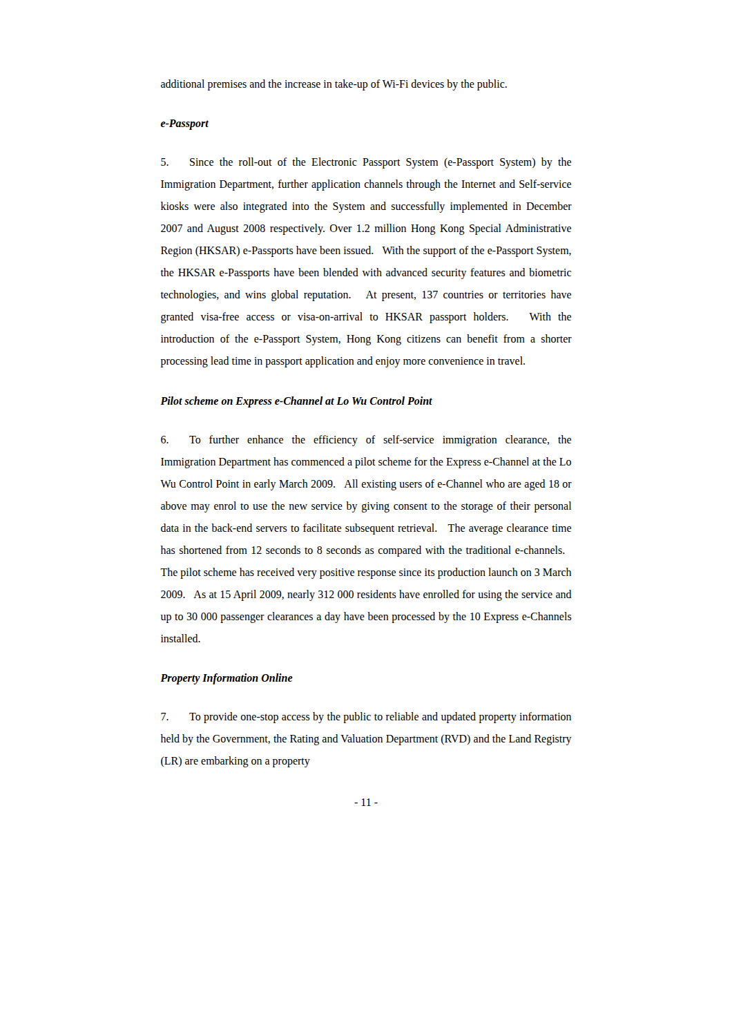additional premises and the increase in take-up of Wi-Fi devices by the public.
e-Passport
5. Since the roll-out of the Electronic Passport System (e-Passport System) by the Immigration Department, further application channels through the Internet and Self-service kiosks were also integrated into the System and successfully implemented in December 2007 and August 2008 respectively. Over 1.2 million Hong Kong Special Administrative Region (HKSAR) e-Passports have been issued. With the support of the e-Passport System, the HKSAR e-Passports have been blended with advanced security features and biometric technologies, and wins global reputation. At present, 137 countries or territories have granted visa-free access or visa-on-arrival to HKSAR passport holders. With the introduction of the e-Passport System, Hong Kong citizens can benefit from a shorter processing lead time in passport application and enjoy more convenience in travel.
Pilot scheme on Express e-Channel at Lo Wu Control Point
6. To further enhance the efficiency of self-service immigration clearance, the Immigration Department has commenced a pilot scheme for the Express e-Channel at the Lo Wu Control Point in early March 2009. All existing users of e-Channel who are aged 18 or above may enrol to use the new service by giving consent to the storage of their personal data in the back-end servers to facilitate subsequent retrieval. The average clearance time has shortened from 12 seconds to 8 seconds as compared with the traditional e-channels. The pilot scheme has received very positive response since its production launch on 3 March 2009. As at 15 April 2009, nearly 312 000 residents have enrolled for using the service and up to 30 000 passenger clearances a day have been processed by the 10 Express e-Channels installed.
Property Information Online
7. To provide one-stop access by the public to reliable and updated property information held by the Government, the Rating and Valuation Department (RVD) and the Land Registry (LR) are embarking on a property
- 11 -